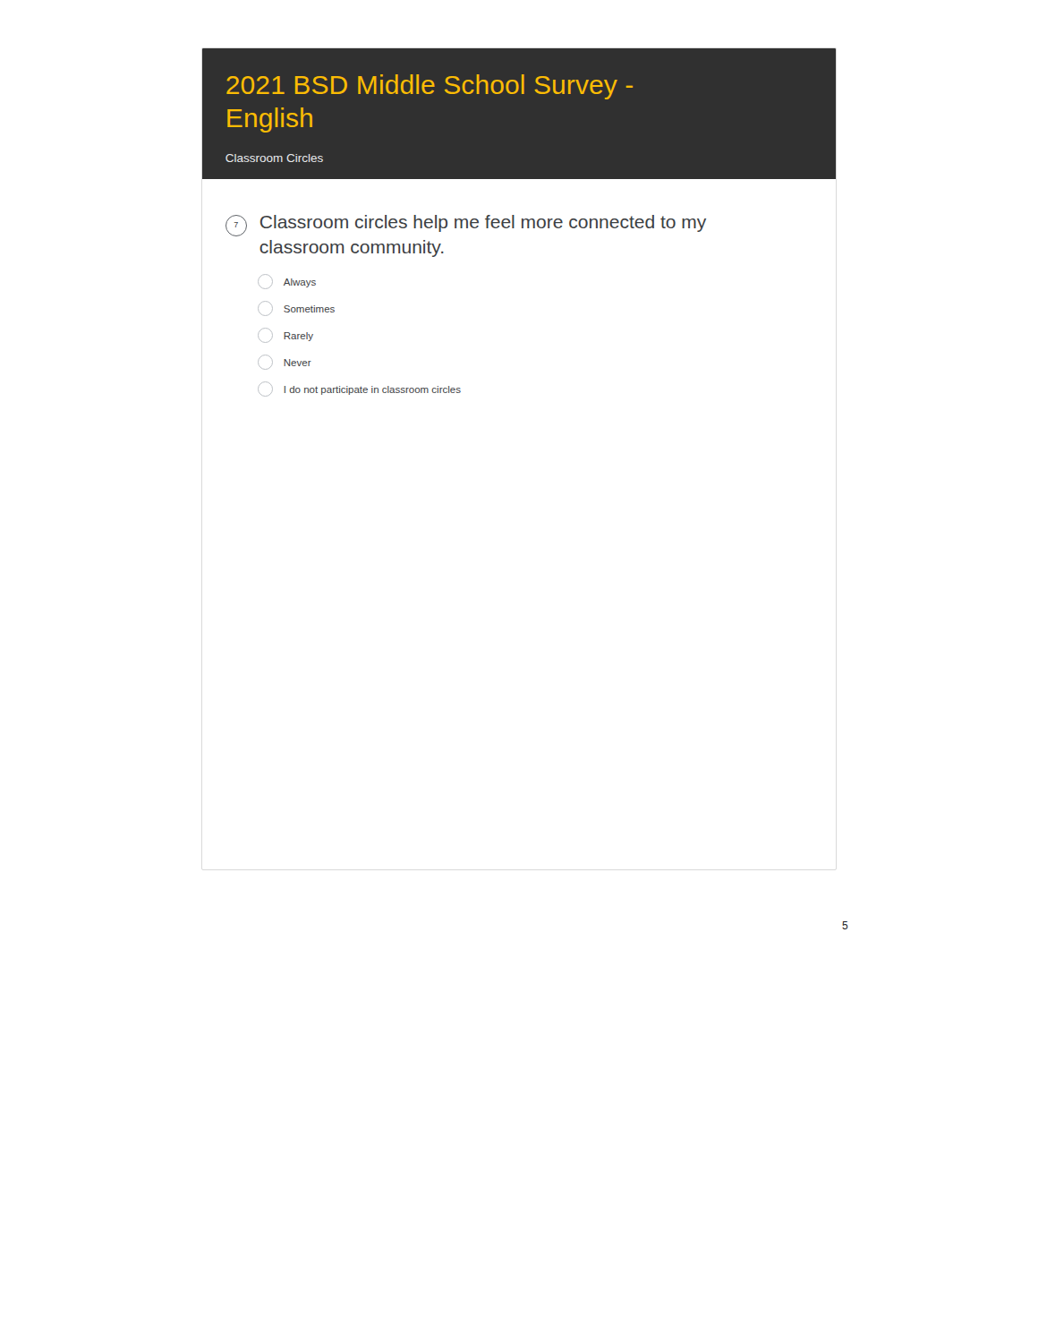2021 BSD Middle School Survey -
English
Classroom Circles
7
Classroom circles help me feel more connected to my classroom community.
Always
Sometimes
Rarely
Never
I do not participate in classroom circles
5